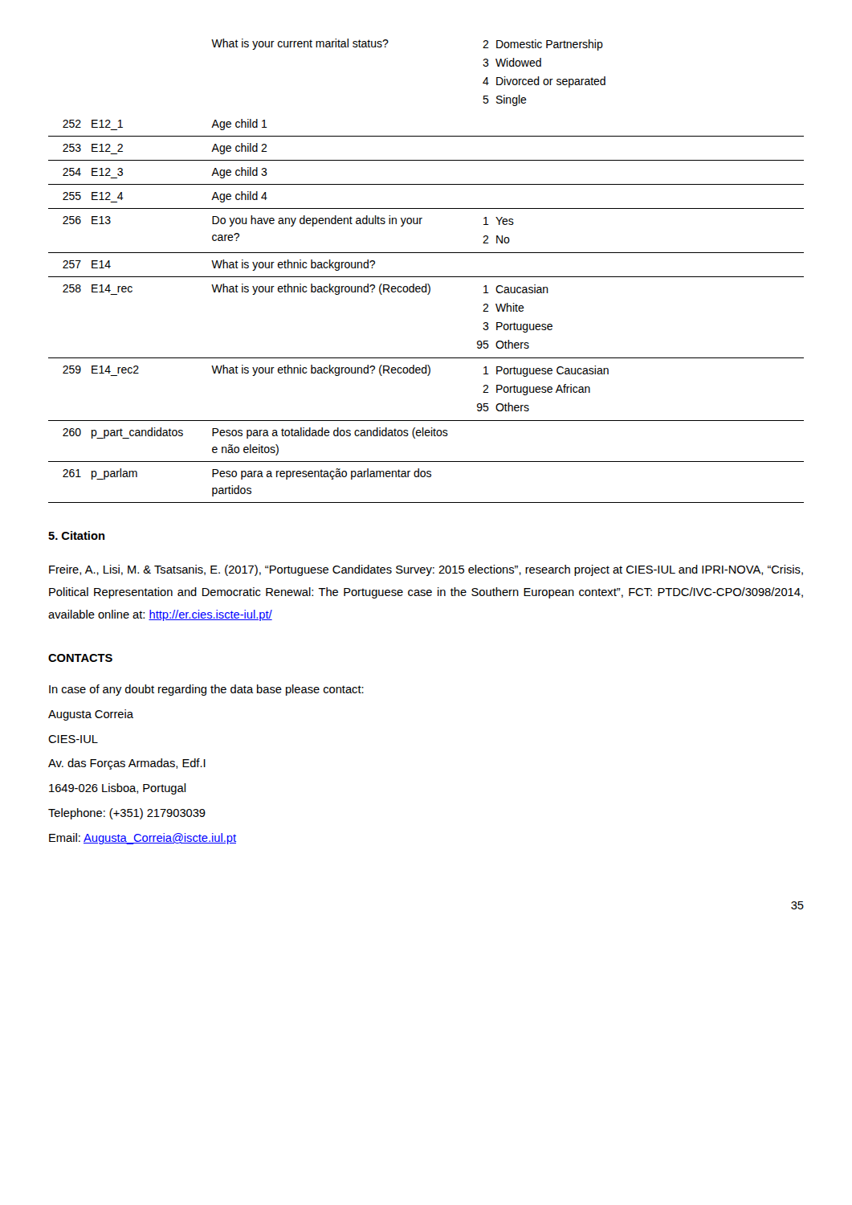| | | What is your current marital status? | / 2 / Domestic Partnership / / 3 / Widowed / / 4 / Divorced or separated / / 5 / Single / |
| 252 | E12_1 | Age child 1 | |
| 253 | E12_2 | Age child 2 | |
| 254 | E12_3 | Age child 3 | |
| 255 | E12_4 | Age child 4 | |
| 256 | E13 | Do you have any dependent adults in your care? | / 1 / Yes / / 2 / No / |
| 257 | E14 | What is your ethnic background? | |
| 258 | E14_rec | What is your ethnic background? (Recoded) | / 1 / Caucasian / / 2 / White / / 3 / Portuguese / / 95 / Others / |
| 259 | E14_rec2 | What is your ethnic background? (Recoded) | / 1 / Portuguese Caucasian / / 2 / Portuguese African / / 95 / Others / |
| 260 | p_part_candidatos | Pesos para a totalidade dos candidatos (eleitos e não eleitos) | |
| 261 | p_parlam | Peso para a representação parlamentar dos partidos | |
5. Citation
Freire, A., Lisi, M. & Tsatsanis, E. (2017), “Portuguese Candidates Survey: 2015 elections”, research project at CIES-IUL and IPRI-NOVA, “Crisis, Political Representation and Democratic Renewal: The Portuguese case in the Southern European context”, FCT: PTDC/IVC-CPO/3098/2014, available online at: http://er.cies.iscte-iul.pt/
CONTACTS
In case of any doubt regarding the data base please contact:
Augusta Correia
CIES-IUL
Av. das Forças Armadas, Edf.I
1649-026 Lisboa, Portugal
Telephone: (+351) 217903039
Email: Augusta_Correia@iscte.iul.pt
35